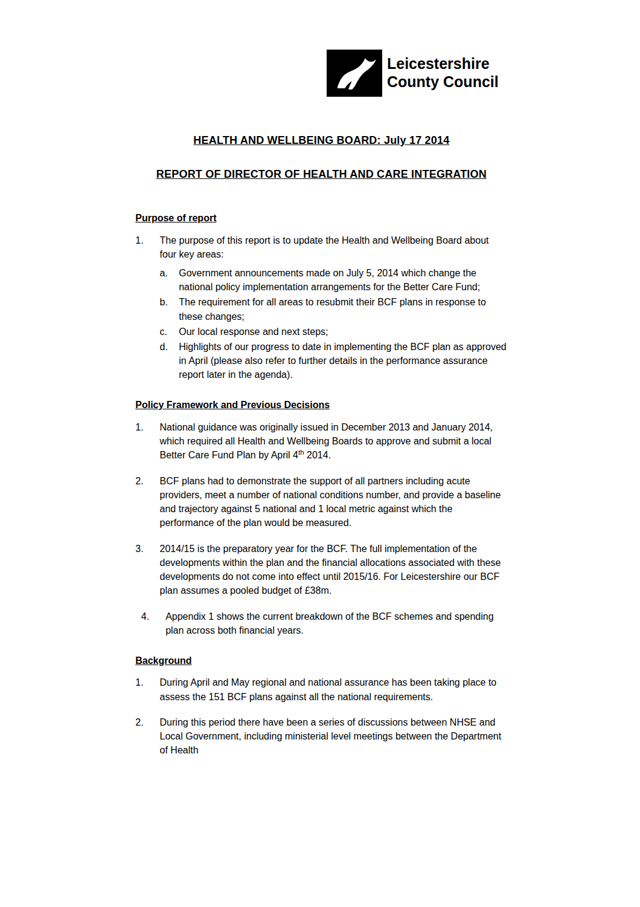Leicestershire County Council
HEALTH AND WELLBEING BOARD: July 17 2014
REPORT OF DIRECTOR OF HEALTH AND CARE INTEGRATION
Purpose of report
The purpose of this report is to update the Health and Wellbeing Board about four key areas:
Government announcements made on July 5, 2014 which change the national policy implementation arrangements for the Better Care Fund;
The requirement for all areas to resubmit their BCF plans in response to these changes;
Our local response and next steps;
Highlights of our progress to date in implementing the BCF plan as approved in April (please also refer to further details in the performance assurance report later in the agenda).
Policy Framework and Previous Decisions
National guidance was originally issued in December 2013 and January 2014, which required all Health and Wellbeing Boards to approve and submit a local Better Care Fund Plan by April 4th 2014.
BCF plans had to demonstrate the support of all partners including acute providers, meet a number of national conditions number, and provide a baseline and trajectory against 5 national and 1 local metric against which the performance of the plan would be measured.
2014/15 is the preparatory year for the BCF. The full implementation of the developments within the plan and the financial allocations associated with these developments do not come into effect until 2015/16. For Leicestershire our BCF plan assumes a pooled budget of £38m.
Appendix 1 shows the current breakdown of the BCF schemes and spending plan across both financial years.
Background
During April and May regional and national assurance has been taking place to assess the 151 BCF plans against all the national requirements.
During this period there have been a series of discussions between NHSE and Local Government, including ministerial level meetings between the Department of Health